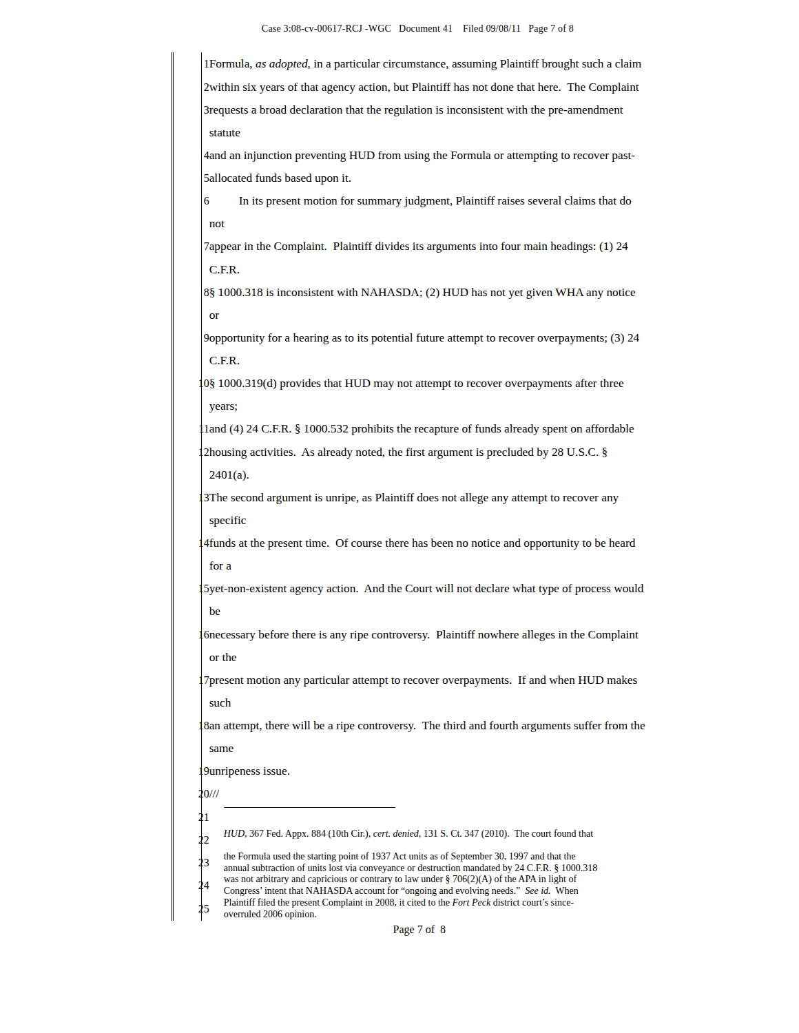Case 3:08-cv-00617-RCJ -WGC Document 41 Filed 09/08/11 Page 7 of 8
| 1 | Formula, as adopted , in a particular circumstance, assuming Plaintiff brought such a claim |
| 2 | within six years of that agency action, but Plaintiff has not done that here. The Complaint |
| 3 | requests a broad declaration that the regulation is inconsistent with the pre-amendment statute |
| 4 | and an injunction preventing HUD from using the Formula or attempting to recover past- |
| 5 | allocated funds based upon it. |
| 6 | In its present motion for summary judgment, Plaintiff raises several claims that do not |
| 7 | appear in the Complaint. Plaintiff divides its arguments into four main headings: (1) 24 C.F.R. |
| 8 | § 1000.318 is inconsistent with NAHASDA; (2) HUD has not yet given WHA any notice or |
| 9 | opportunity for a hearing as to its potential future attempt to recover overpayments; (3) 24 C.F.R. |
| 10 | § 1000.319(d) provides that HUD may not attempt to recover overpayments after three years; |
| 11 | and (4) 24 C.F.R. § 1000.532 prohibits the recapture of funds already spent on affordable |
| 12 | housing activities. As already noted, the first argument is precluded by 28 U.S.C. § 2401(a). |
| 13 | The second argument is unripe, as Plaintiff does not allege any attempt to recover any specific |
| 14 | funds at the present time. Of course there has been no notice and opportunity to be heard for a |
| 15 | yet-non-existent agency action. And the Court will not declare what type of process would be |
| 16 | necessary before there is any ripe controversy. Plaintiff nowhere alleges in the Complaint or the |
| 17 | present motion any particular attempt to recover overpayments. If and when HUD makes such |
| 18 | an attempt, there will be a ripe controversy. The third and fourth arguments suffer from the same |
| 19 | unripeness issue. |
| 20 | /// |
| 21 | |
| 22 | HUD , 367 Fed. Appx. 884 (10th Cir.), cert. denied , 131 S. Ct. 347 (2010). The court found that |
| 23 | the Formula used the starting point of 1937 Act units as of September 30, 1997 and that the annual subtraction of units lost via conveyance or destruction mandated by 24 C.F.R. § 1000.318 |
| 24 | was not arbitrary and capricious or contrary to law under § 706(2)(A) of the APA in light of Congress’ intent that NAHASDA account for “ongoing and evolving needs.” See id. When |
| 25 | Plaintiff filed the present Complaint in 2008, it cited to the Fort Peck district court’s since- overruled 2006 opinion. |
Page 7 of 8